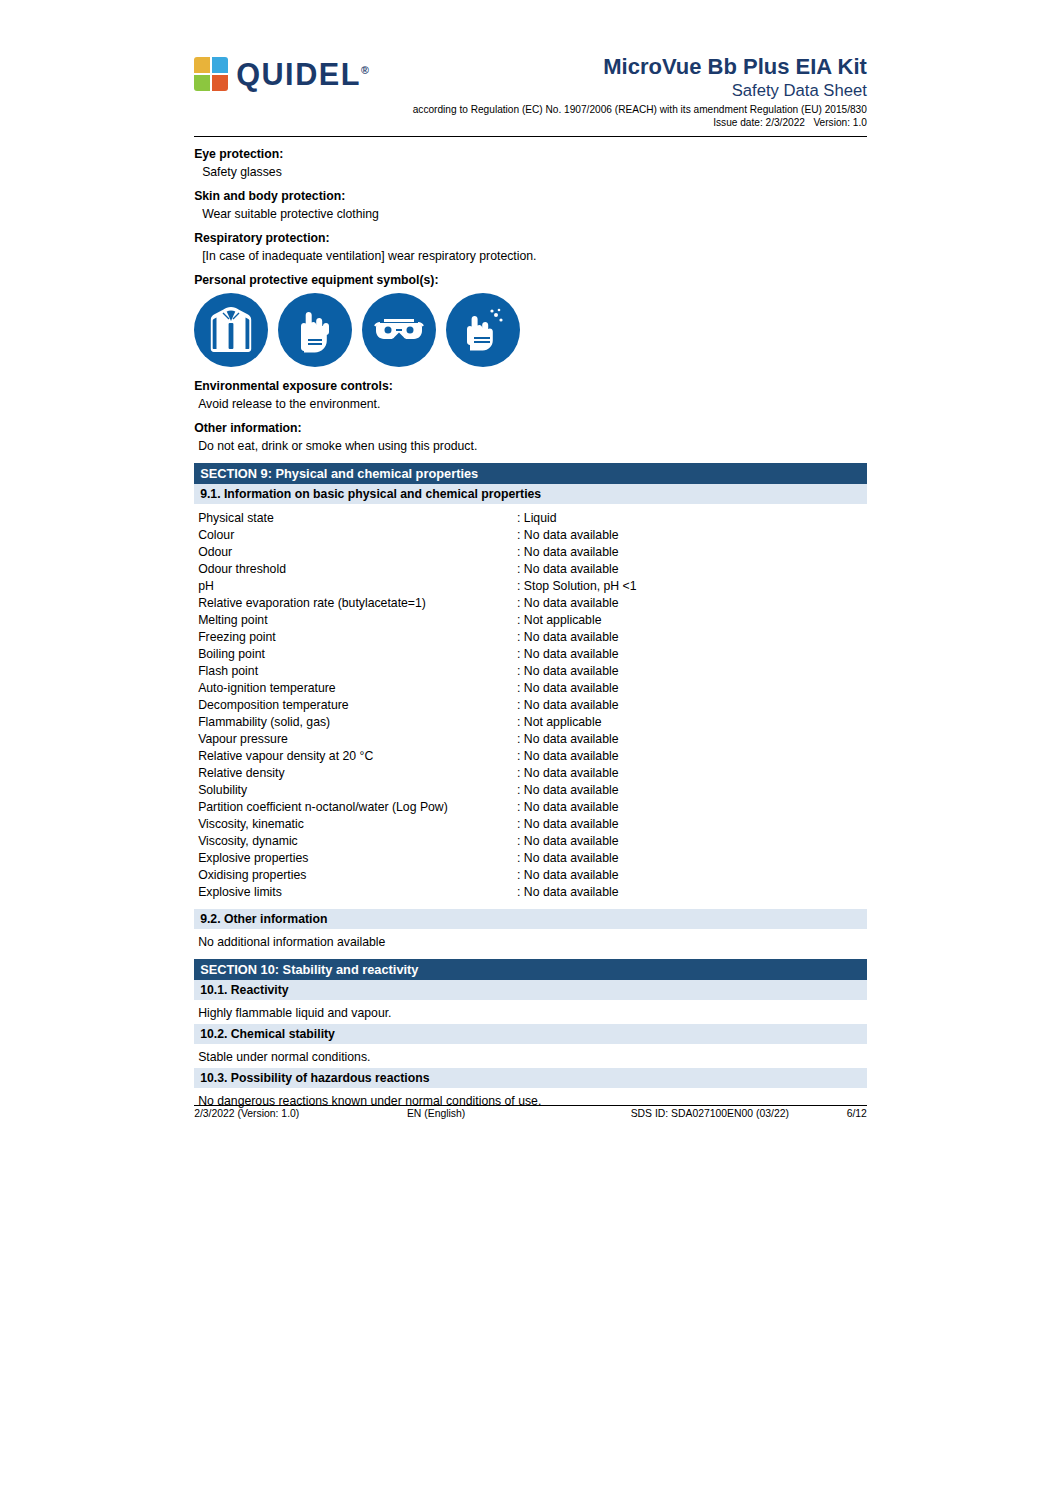QUIDEL®
MicroVue Bb Plus EIA Kit
Safety Data Sheet
according to Regulation (EC) No. 1907/2006 (REACH) with its amendment Regulation (EU) 2015/830
Issue date: 2/3/2022 Version: 1.0
Eye protection:
Safety glasses
Skin and body protection:
Wear suitable protective clothing
Respiratory protection:
[In case of inadequate ventilation] wear respiratory protection.
Personal protective equipment symbol(s):
Environmental exposure controls:
Avoid release to the environment.
Other information:
Do not eat, drink or smoke when using this product.
SECTION 9: Physical and chemical properties
9.1. Information on basic physical and chemical properties
| Physical state | : Liquid |
| Colour | : No data available |
| Odour | : No data available |
| Odour threshold | : No data available |
| pH | : Stop Solution, pH <1 |
| Relative evaporation rate (butylacetate=1) | : No data available |
| Melting point | : Not applicable |
| Freezing point | : No data available |
| Boiling point | : No data available |
| Flash point | : No data available |
| Auto-ignition temperature | : No data available |
| Decomposition temperature | : No data available |
| Flammability (solid, gas) | : Not applicable |
| Vapour pressure | : No data available |
| Relative vapour density at 20 °C | : No data available |
| Relative density | : No data available |
| Solubility | : No data available |
| Partition coefficient n-octanol/water (Log Pow) | : No data available |
| Viscosity, kinematic | : No data available |
| Viscosity, dynamic | : No data available |
| Explosive properties | : No data available |
| Oxidising properties | : No data available |
| Explosive limits | : No data available |
9.2. Other information
No additional information available
SECTION 10: Stability and reactivity
10.1. Reactivity
Highly flammable liquid and vapour.
10.2. Chemical stability
Stable under normal conditions.
10.3. Possibility of hazardous reactions
No dangerous reactions known under normal conditions of use.
2/3/2022 (Version: 1.0)
EN (English)
SDS ID: SDA027100EN00 (03/22)
6/12